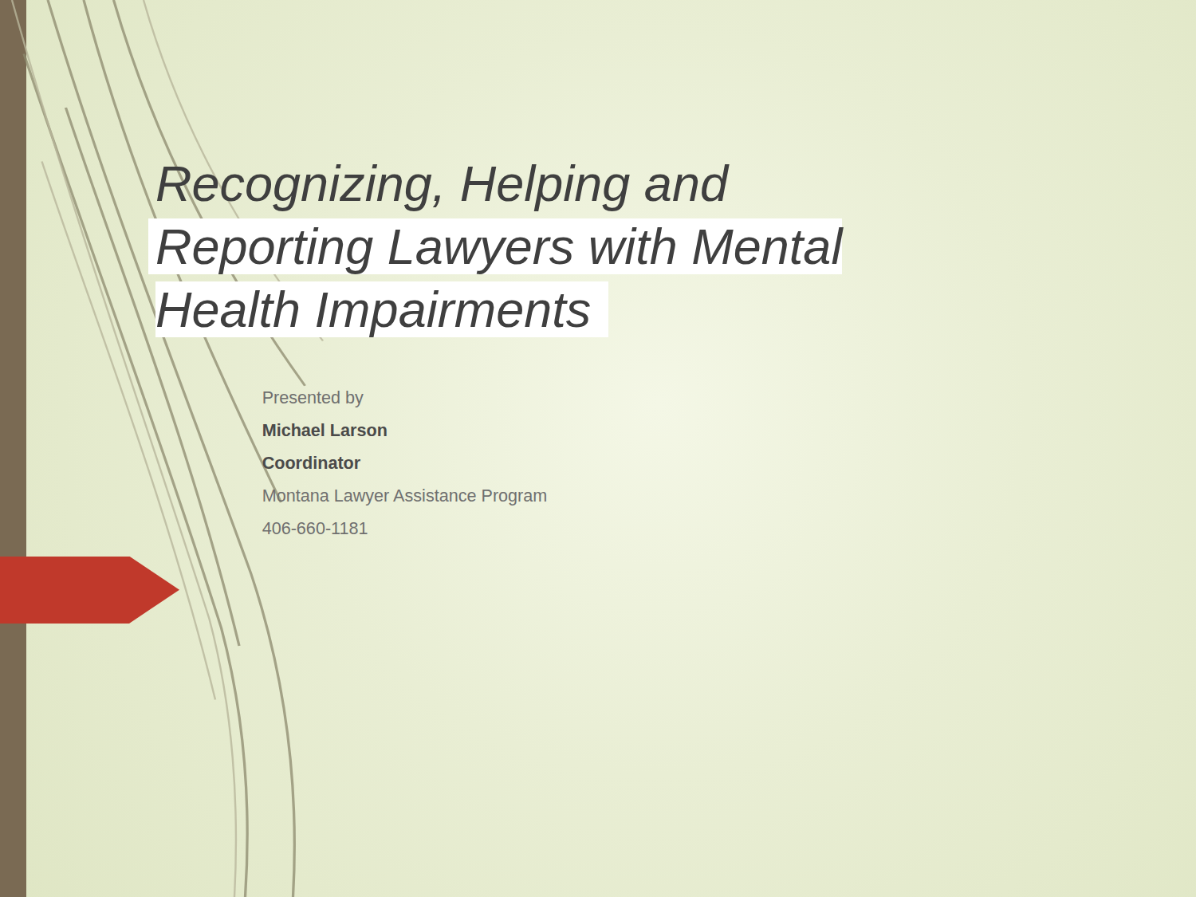Recognizing, Helping and Reporting Lawyers with Mental Health Impairments
Presented by
Michael Larson
Coordinator
Montana Lawyer Assistance Program
406-660-1181